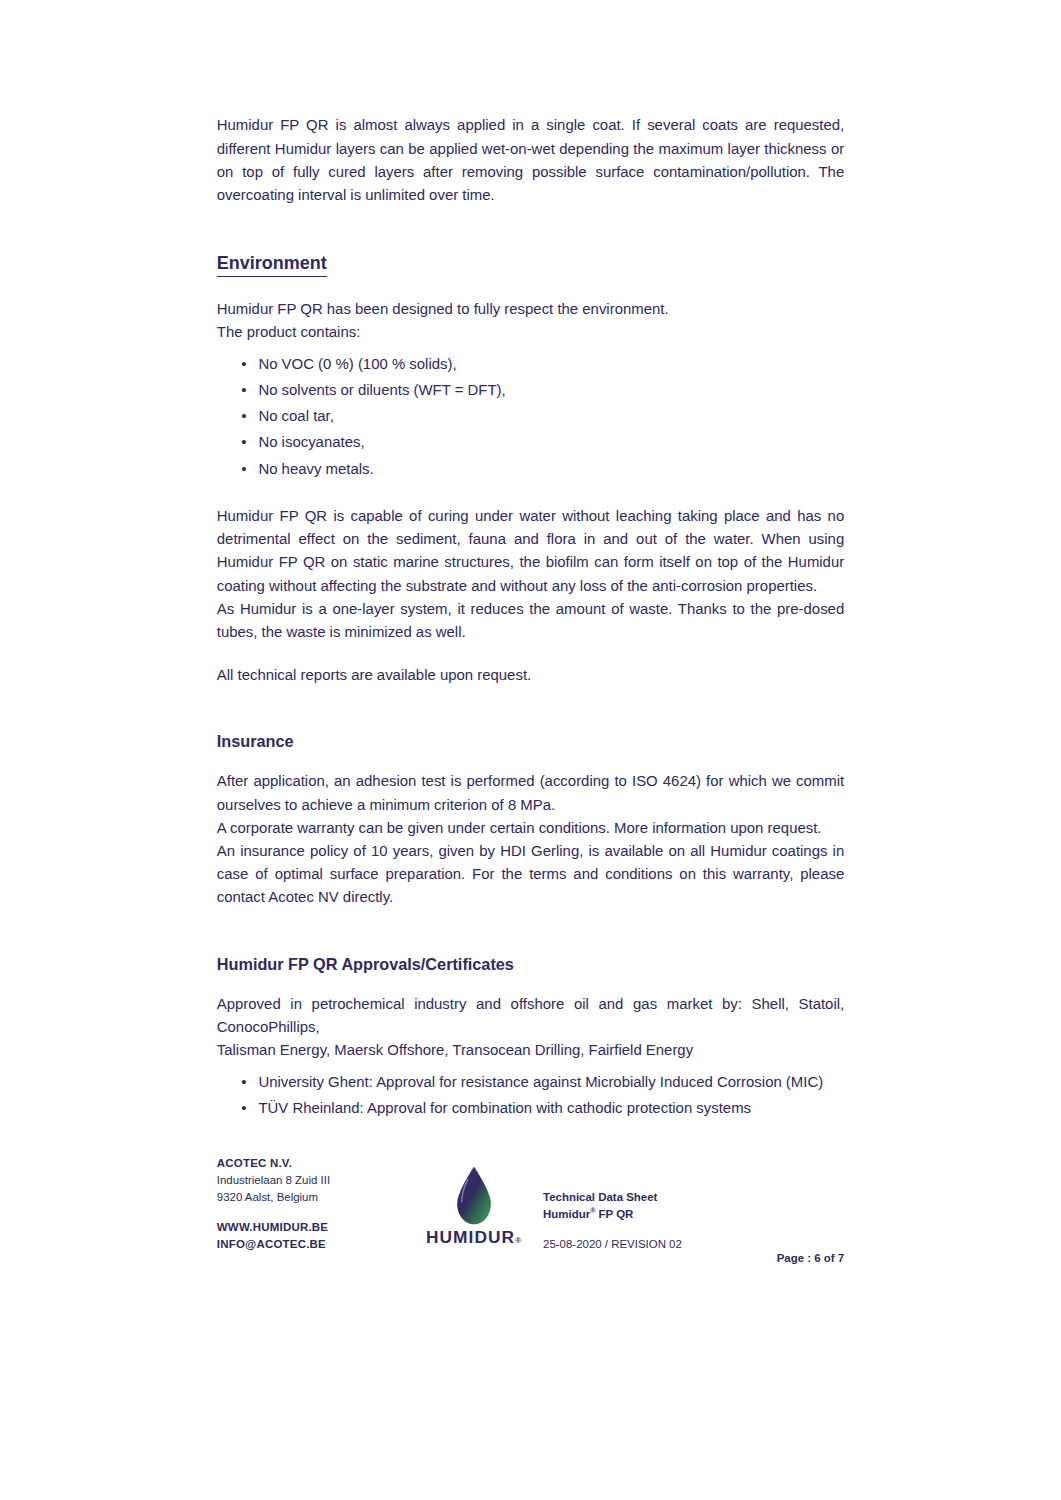Humidur FP QR is almost always applied in a single coat. If several coats are requested, different Humidur layers can be applied wet-on-wet depending the maximum layer thickness or on top of fully cured layers after removing possible surface contamination/pollution. The overcoating interval is unlimited over time.
Environment
Humidur FP QR has been designed to fully respect the environment.
The product contains:
No VOC (0 %) (100 % solids),
No solvents or diluents (WFT = DFT),
No coal tar,
No isocyanates,
No heavy metals.
Humidur FP QR is capable of curing under water without leaching taking place and has no detrimental effect on the sediment, fauna and flora in and out of the water. When using Humidur FP QR on static marine structures, the biofilm can form itself on top of the Humidur coating without affecting the substrate and without any loss of the anti-corrosion properties.
As Humidur is a one-layer system, it reduces the amount of waste. Thanks to the pre-dosed tubes, the waste is minimized as well.
All technical reports are available upon request.
Insurance
After application, an adhesion test is performed (according to ISO 4624) for which we commit ourselves to achieve a minimum criterion of 8 MPa.
A corporate warranty can be given under certain conditions. More information upon request.
An insurance policy of 10 years, given by HDI Gerling, is available on all Humidur coatings in case of optimal surface preparation. For the terms and conditions on this warranty, please contact Acotec NV directly.
Humidur FP QR Approvals/Certificates
Approved in petrochemical industry and offshore oil and gas market by: Shell, Statoil, ConocoPhillips,
Talisman Energy, Maersk Offshore, Transocean Drilling, Fairfield Energy
University Ghent: Approval for resistance against Microbially Induced Corrosion (MIC)
TÜV Rheinland: Approval for combination with cathodic protection systems
ACOTEC N.V.
Industrielaan 8 Zuid III
9320 Aalst, Belgium
WWW.HUMIDUR.BE
INFO@ACOTEC.BE
HUMIDUR®
Technical Data Sheet
Humidur® FP QR
25-08-2020 / REVISION 02
Page : 6 of 7